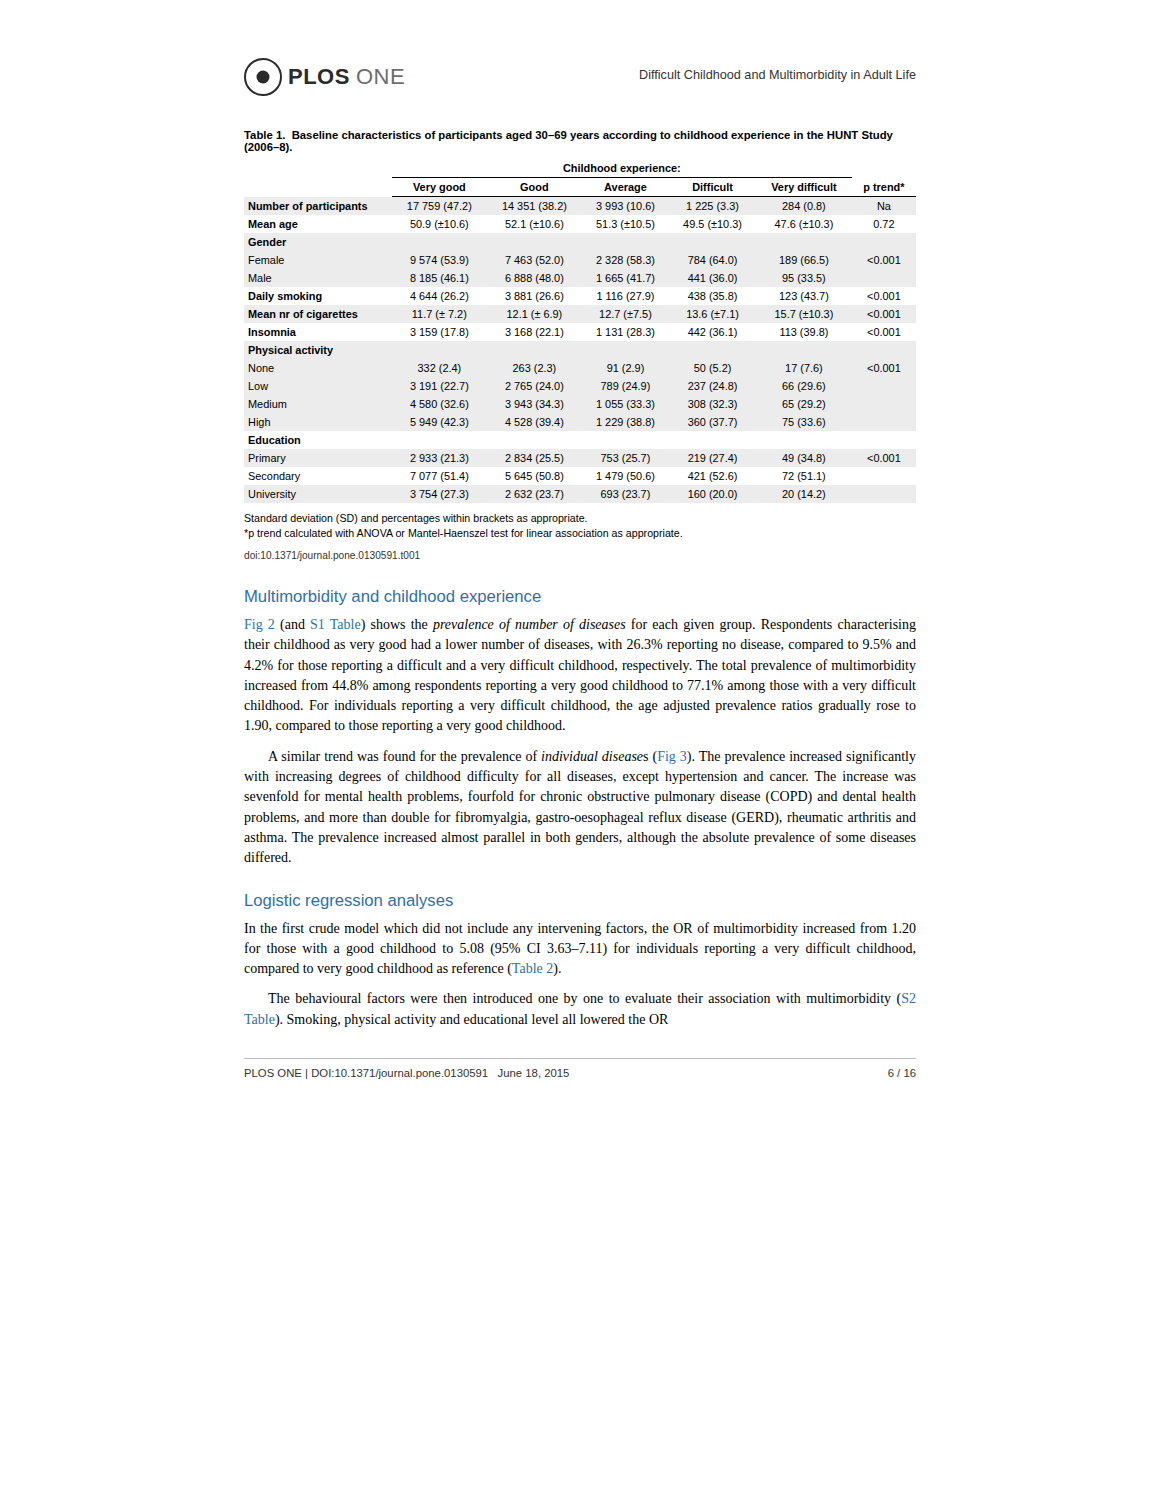PLOS ONE
Difficult Childhood and Multimorbidity in Adult Life
Table 1. Baseline characteristics of participants aged 30–69 years according to childhood experience in the HUNT Study (2006–8).
| | Childhood experience: | |
| --- | --- | --- |
| | Very good | Good | Average | Difficult | Very difficult | p trend* |
| Number of participants | 17 759 (47.2) | 14 351 (38.2) | 3 993 (10.6) | 1 225 (3.3) | 284 (0.8) | Na |
| Mean age | 50.9 (±10.6) | 52.1 (±10.6) | 51.3 (±10.5) | 49.5 (±10.3) | 47.6 (±10.3) | 0.72 |
| Gender | | | | | | |
| Female | 9 574 (53.9) | 7 463 (52.0) | 2 328 (58.3) | 784 (64.0) | 189 (66.5) | <0.001 |
| Male | 8 185 (46.1) | 6 888 (48.0) | 1 665 (41.7) | 441 (36.0) | 95 (33.5) | |
| Daily smoking | 4 644 (26.2) | 3 881 (26.6) | 1 116 (27.9) | 438 (35.8) | 123 (43.7) | <0.001 |
| Mean nr of cigarettes | 11.7 (± 7.2) | 12.1 (± 6.9) | 12.7 (±7.5) | 13.6 (±7.1) | 15.7 (±10.3) | <0.001 |
| Insomnia | 3 159 (17.8) | 3 168 (22.1) | 1 131 (28.3) | 442 (36.1) | 113 (39.8) | <0.001 |
| Physical activity | | | | | | |
| None | 332 (2.4) | 263 (2.3) | 91 (2.9) | 50 (5.2) | 17 (7.6) | <0.001 |
| Low | 3 191 (22.7) | 2 765 (24.0) | 789 (24.9) | 237 (24.8) | 66 (29.6) | |
| Medium | 4 580 (32.6) | 3 943 (34.3) | 1 055 (33.3) | 308 (32.3) | 65 (29.2) | |
| High | 5 949 (42.3) | 4 528 (39.4) | 1 229 (38.8) | 360 (37.7) | 75 (33.6) | |
| Education | | | | | | |
| Primary | 2 933 (21.3) | 2 834 (25.5) | 753 (25.7) | 219 (27.4) | 49 (34.8) | <0.001 |
| Secondary | 7 077 (51.4) | 5 645 (50.8) | 1 479 (50.6) | 421 (52.6) | 72 (51.1) | |
| University | 3 754 (27.3) | 2 632 (23.7) | 693 (23.7) | 160 (20.0) | 20 (14.2) | |
Standard deviation (SD) and percentages within brackets as appropriate.
*p trend calculated with ANOVA or Mantel-Haenszel test for linear association as appropriate.
doi:10.1371/journal.pone.0130591.t001
Multimorbidity and childhood experience
Fig 2 (and S1 Table) shows the prevalence of number of diseases for each given group. Respondents characterising their childhood as very good had a lower number of diseases, with 26.3% reporting no disease, compared to 9.5% and 4.2% for those reporting a difficult and a very difficult childhood, respectively. The total prevalence of multimorbidity increased from 44.8% among respondents reporting a very good childhood to 77.1% among those with a very difficult childhood. For individuals reporting a very difficult childhood, the age adjusted prevalence ratios gradually rose to 1.90, compared to those reporting a very good childhood.
A similar trend was found for the prevalence of individual diseases (Fig 3). The prevalence increased significantly with increasing degrees of childhood difficulty for all diseases, except hypertension and cancer. The increase was sevenfold for mental health problems, fourfold for chronic obstructive pulmonary disease (COPD) and dental health problems, and more than double for fibromyalgia, gastro-oesophageal reflux disease (GERD), rheumatic arthritis and asthma. The prevalence increased almost parallel in both genders, although the absolute prevalence of some diseases differed.
Logistic regression analyses
In the first crude model which did not include any intervening factors, the OR of multimorbidity increased from 1.20 for those with a good childhood to 5.08 (95% CI 3.63–7.11) for individuals reporting a very difficult childhood, compared to very good childhood as reference (Table 2).
The behavioural factors were then introduced one by one to evaluate their association with multimorbidity (S2 Table). Smoking, physical activity and educational level all lowered the OR
PLOS ONE | DOI:10.1371/journal.pone.0130591 June 18, 2015
6 / 16